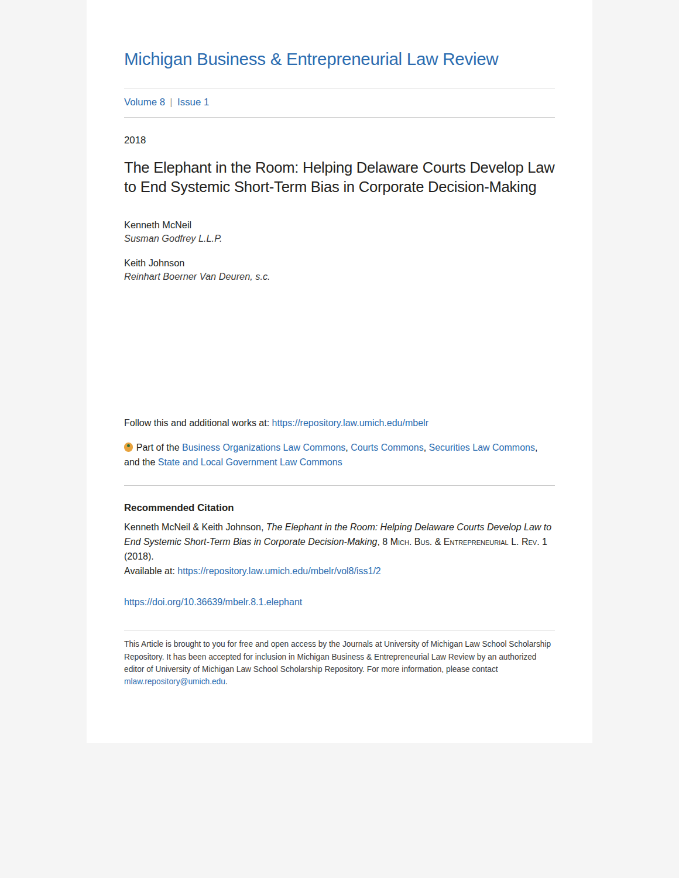Michigan Business & Entrepreneurial Law Review
Volume 8|Issue 1
2018
The Elephant in the Room: Helping Delaware Courts Develop Law to End Systemic Short-Term Bias in Corporate Decision-Making
Kenneth McNeil Susman Godfrey L.L.P.
Keith Johnson Reinhart Boerner Van Deuren, s.c.
Follow this and additional works at: https://repository.law.umich.edu/mbelr
Part of the Business Organizations Law Commons, Courts Commons, Securities Law Commons, and the State and Local Government Law Commons
Recommended Citation
Kenneth McNeil & Keith Johnson, The Elephant in the Room: Helping Delaware Courts Develop Law to End Systemic Short-Term Bias in Corporate Decision-Making, 8 Mich. Bus. & Entrepreneurial L. Rev. 1 (2018).
Available at: https://repository.law.umich.edu/mbelr/vol8/iss1/2
https://doi.org/10.36639/mbelr.8.1.elephant
This Article is brought to you for free and open access by the Journals at University of Michigan Law School Scholarship Repository. It has been accepted for inclusion in Michigan Business & Entrepreneurial Law Review by an authorized editor of University of Michigan Law School Scholarship Repository. For more information, please contact mlaw.repository@umich.edu.